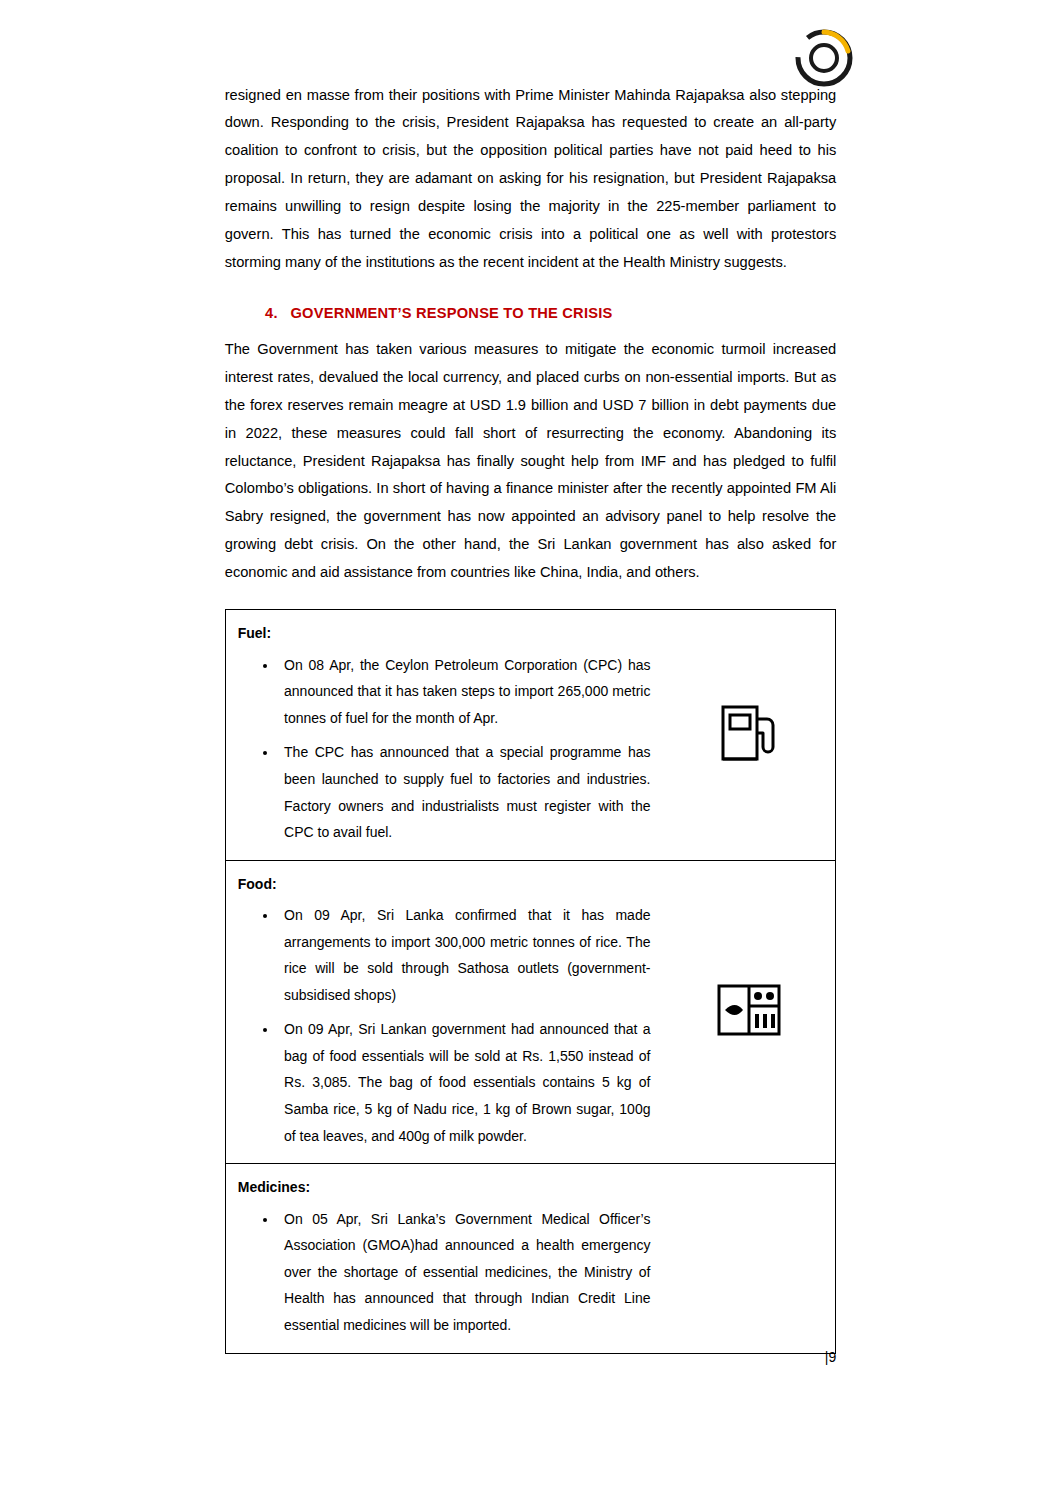resigned en masse from their positions with Prime Minister Mahinda Rajapaksa also stepping down. Responding to the crisis, President Rajapaksa has requested to create an all-party coalition to confront to crisis, but the opposition political parties have not paid heed to his proposal. In return, they are adamant on asking for his resignation, but President Rajapaksa remains unwilling to resign despite losing the majority in the 225-member parliament to govern. This has turned the economic crisis into a political one as well with protestors storming many of the institutions as the recent incident at the Health Ministry suggests.
4. Government’s Response to the Crisis
The Government has taken various measures to mitigate the economic turmoil increased interest rates, devalued the local currency, and placed curbs on non-essential imports. But as the forex reserves remain meagre at USD 1.9 billion and USD 7 billion in debt payments due in 2022, these measures could fall short of resurrecting the economy. Abandoning its reluctance, President Rajapaksa has finally sought help from IMF and has pledged to fulfil Colombo’s obligations. In short of having a finance minister after the recently appointed FM Ali Sabry resigned, the government has now appointed an advisory panel to help resolve the growing debt crisis. On the other hand, the Sri Lankan government has also asked for economic and aid assistance from countries like China, India, and others.
| Fuel: On 08 Apr, the Ceylon Petroleum Corporation (CPC) has announced that it has taken steps to import 265,000 metric tonnes of fuel for the month of Apr. The CPC has announced that a special programme has been launched to supply fuel to factories and industries. Factory owners and industrialists must register with the CPC to avail fuel. | |
| Food: On 09 Apr, Sri Lanka confirmed that it has made arrangements to import 300,000 metric tonnes of rice. The rice will be sold through Sathosa outlets (government-subsidised shops) On 09 Apr, Sri Lankan government had announced that a bag of food essentials will be sold at Rs. 1,550 instead of Rs. 3,085. The bag of food essentials contains 5 kg of Samba rice, 5 kg of Nadu rice, 1 kg of Brown sugar, 100g of tea leaves, and 400g of milk powder. | |
| Medicines: On 05 Apr, Sri Lanka’s Government Medical Officer’s Association (GMOA)had announced a health emergency over the shortage of essential medicines, the Ministry of Health has announced that through Indian Credit Line essential medicines will be imported. | |
|9